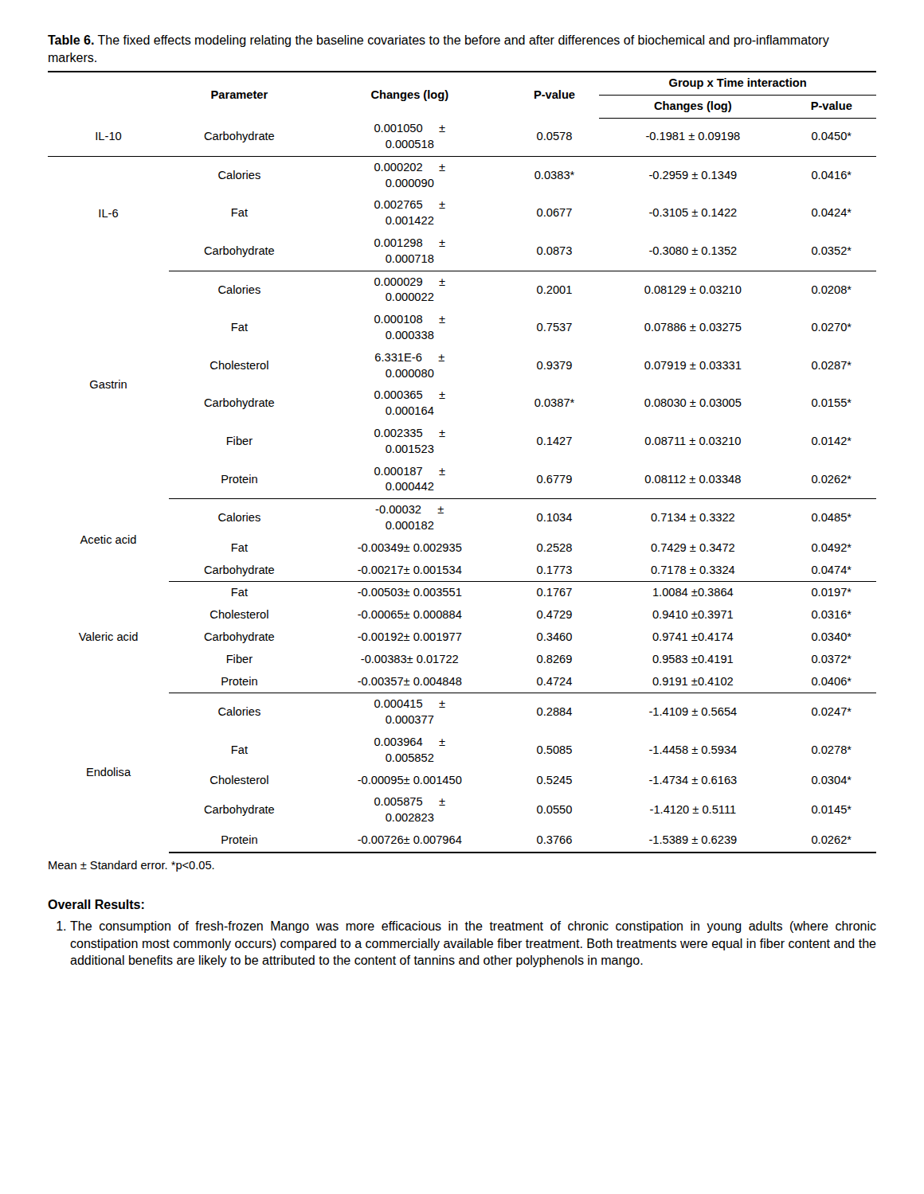Table 6. The fixed effects modeling relating the baseline covariates to the before and after differences of biochemical and pro-inflammatory markers.
| | Parameter | Changes (log) | P-value | Group x Time interaction |
| --- | --- | --- | --- | --- |
| Changes (log) | P-value |
| IL-10 | Carbohydrate | 0.001050 ± 0.000518 | 0.0578 | -0.1981 ± 0.09198 | 0.0450* |
| IL-6 | Calories | 0.000202 ± 0.000090 | 0.0383* | -0.2959 ± 0.1349 | 0.0416* |
| Fat | 0.002765 ± 0.001422 | 0.0677 | -0.3105 ± 0.1422 | 0.0424* |
| Carbohydrate | 0.001298 ± 0.000718 | 0.0873 | -0.3080 ± 0.1352 | 0.0352* |
| Gastrin | Calories | 0.000029 ± 0.000022 | 0.2001 | 0.08129 ± 0.03210 | 0.0208* |
| Fat | 0.000108 ± 0.000338 | 0.7537 | 0.07886 ± 0.03275 | 0.0270* |
| Cholesterol | 6.331E-6 ± 0.000080 | 0.9379 | 0.07919 ± 0.03331 | 0.0287* |
| Carbohydrate | 0.000365 ± 0.000164 | 0.0387* | 0.08030 ± 0.03005 | 0.0155* |
| Fiber | 0.002335 ± 0.001523 | 0.1427 | 0.08711 ± 0.03210 | 0.0142* |
| Protein | 0.000187 ± 0.000442 | 0.6779 | 0.08112 ± 0.03348 | 0.0262* |
| Acetic acid | Calories | -0.00032 ± 0.000182 | 0.1034 | 0.7134 ± 0.3322 | 0.0485* |
| Fat | -0.00349± 0.002935 | 0.2528 | 0.7429 ± 0.3472 | 0.0492* |
| Carbohydrate | -0.00217± 0.001534 | 0.1773 | 0.7178 ± 0.3324 | 0.0474* |
| Valeric acid | Fat | -0.00503± 0.003551 | 0.1767 | 1.0084 ±0.3864 | 0.0197* |
| Cholesterol | -0.00065± 0.000884 | 0.4729 | 0.9410 ±0.3971 | 0.0316* |
| Carbohydrate | -0.00192± 0.001977 | 0.3460 | 0.9741 ±0.4174 | 0.0340* |
| Fiber | -0.00383± 0.01722 | 0.8269 | 0.9583 ±0.4191 | 0.0372* |
| Protein | -0.00357± 0.004848 | 0.4724 | 0.9191 ±0.4102 | 0.0406* |
| Endolisa | Calories | 0.000415 ± 0.000377 | 0.2884 | -1.4109 ± 0.5654 | 0.0247* |
| Fat | 0.003964 ± 0.005852 | 0.5085 | -1.4458 ± 0.5934 | 0.0278* |
| Cholesterol | -0.00095± 0.001450 | 0.5245 | -1.4734 ± 0.6163 | 0.0304* |
| Carbohydrate | 0.005875 ± 0.002823 | 0.0550 | -1.4120 ± 0.5111 | 0.0145* |
| Protein | -0.00726± 0.007964 | 0.3766 | -1.5389 ± 0.6239 | 0.0262* |
Mean ± Standard error. *p<0.05.
Overall Results:
The consumption of fresh-frozen Mango was more efficacious in the treatment of chronic constipation in young adults (where chronic constipation most commonly occurs) compared to a commercially available fiber treatment. Both treatments were equal in fiber content and the additional benefits are likely to be attributed to the content of tannins and other polyphenols in mango.